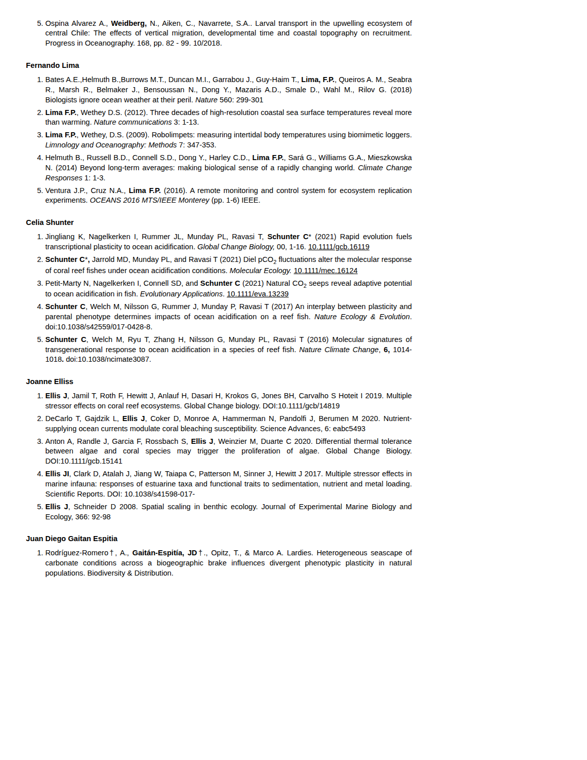Ospina Alvarez A., Weidberg, N., Aiken, C., Navarrete, S.A.. Larval transport in the upwelling ecosystem of central Chile: The effects of vertical migration, developmental time and coastal topography on recruitment. Progress in Oceanography. 168, pp. 82 - 99. 10/2018.
Fernando Lima
Bates A.E.,Helmuth B.,Burrows M.T., Duncan M.I., Garrabou J., Guy-Haim T., Lima, F.P., Queiros A. M., Seabra R., Marsh R., Belmaker J., Bensoussan N., Dong Y., Mazaris A.D., Smale D., Wahl M., Rilov G. (2018) Biologists ignore ocean weather at their peril. Nature 560: 299-301
Lima F.P., Wethey D.S. (2012). Three decades of high-resolution coastal sea surface temperatures reveal more than warming. Nature communications 3: 1-13.
Lima F.P., Wethey, D.S. (2009). Robolimpets: measuring intertidal body temperatures using biomimetic loggers. Limnology and Oceanography: Methods 7: 347-353.
Helmuth B., Russell B.D., Connell S.D., Dong Y., Harley C.D., Lima F.P., Sará G., Williams G.A., Mieszkowska N. (2014) Beyond long-term averages: making biological sense of a rapidly changing world. Climate Change Responses 1: 1-3.
Ventura J.P., Cruz N.A., Lima F.P. (2016). A remote monitoring and control system for ecosystem replication experiments. OCEANS 2016 MTS/IEEE Monterey (pp. 1-6) IEEE.
Celia Shunter
Jingliang K, Nagelkerken I, Rummer JL, Munday PL, Ravasi T, Schunter C* (2021) Rapid evolution fuels transcriptional plasticity to ocean acidification. Global Change Biology, 00, 1-16. 10.1111/gcb.16119
Schunter C*, Jarrold MD, Munday PL, and Ravasi T (2021) Diel pCO2 fluctuations alter the molecular response of coral reef fishes under ocean acidification conditions. Molecular Ecology. 10.1111/mec.16124
Petit-Marty N, Nagelkerken I, Connell SD, and Schunter C (2021) Natural CO2 seeps reveal adaptive potential to ocean acidification in fish. Evolutionary Applications. 10.1111/eva.13239
Schunter C, Welch M, Nilsson G, Rummer J, Munday P, Ravasi T (2017) An interplay between plasticity and parental phenotype determines impacts of ocean acidification on a reef fish. Nature Ecology & Evolution. doi:10.1038/s42559/017-0428-8.
Schunter C, Welch M, Ryu T, Zhang H, Nilsson G, Munday PL, Ravasi T (2016) Molecular signatures of transgenerational response to ocean acidification in a species of reef fish. Nature Climate Change, 6, 1014-1018. doi:10.1038/ncimate3087.
Joanne Elliss
Ellis J, Jamil T, Roth F, Hewitt J, Anlauf H, Dasari H, Krokos G, Jones BH, Carvalho S Hoteit I 2019. Multiple stressor effects on coral reef ecosystems. Global Change biology. DOI:10.1111/gcb/14819
DeCarlo T, Gajdzik L, Ellis J, Coker D, Monroe A, Hammerman N, Pandolfi J, Berumen M 2020. Nutrient-supplying ocean currents modulate coral bleaching susceptibility. Science Advances, 6: eabc5493
Anton A, Randle J, Garcia F, Rossbach S, Ellis J, Weinzier M, Duarte C 2020. Differential thermal tolerance between algae and coral species may trigger the proliferation of algae. Global Change Biology. DOI:10.1111/gcb.15141
Ellis JI, Clark D, Atalah J, Jiang W, Taiapa C, Patterson M, Sinner J, Hewitt J 2017. Multiple stressor effects in marine infauna: responses of estuarine taxa and functional traits to sedimentation, nutrient and metal loading. Scientific Reports. DOI: 10.1038/s41598-017-
Ellis J, Schneider D 2008. Spatial scaling in benthic ecology. Journal of Experimental Marine Biology and Ecology, 366: 92-98
Juan Diego Gaitan Espitia
Rodríguez-Romero†, A., Gaitán-Espitía, JD†., Opitz, T., & Marco A. Lardies. Heterogeneous seascape of carbonate conditions across a biogeographic brake influences divergent phenotypic plasticity in natural populations. Biodiversity & Distribution.